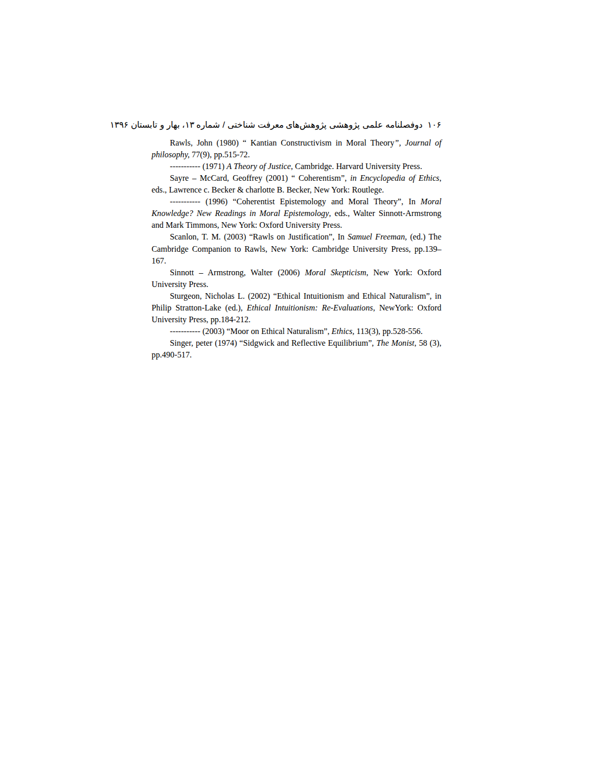۱۰۶ دوفصلنامه علمی پژوهشی پژوهش‌های معرفت شناختی / شماره ۱۳، بهار و تابستان ۱۳۹۶
Rawls, John (1980) “ Kantian Constructivism in Moral Theory”, Journal of philosophy, 77(9), pp.515-72.
----------- (1971) A Theory of Justice, Cambridge. Harvard University Press.
Sayre – McCard, Geoffrey (2001) “ Coherentism”, in Encyclopedia of Ethics, eds., Lawrence c. Becker & charlotte B. Becker, New York: Routlege.
----------- (1996) “Coherentist Epistemology and Moral Theory”, In Moral Knowledge? New Readings in Moral Epistemology, eds., Walter Sinnott-Armstrong and Mark Timmons, New York: Oxford University Press.
Scanlon, T. M. (2003) “Rawls on Justification”, In Samuel Freeman, (ed.) The Cambridge Companion to Rawls, New York: Cambridge University Press, pp.139–167.
Sinnott – Armstrong, Walter (2006) Moral Skepticism, New York: Oxford University Press.
Sturgeon, Nicholas L. (2002) “Ethical Intuitionism and Ethical Naturalism”, in Philip Stratton-Lake (ed.), Ethical Intuitionism: Re-Evaluations, NewYork: Oxford University Press, pp.184-212.
----------- (2003) “Moor on Ethical Naturalism”, Ethics, 113(3), pp.528-556.
Singer, peter (1974) “Sidgwick and Reflective Equilibrium”, The Monist, 58 (3), pp.490-517.